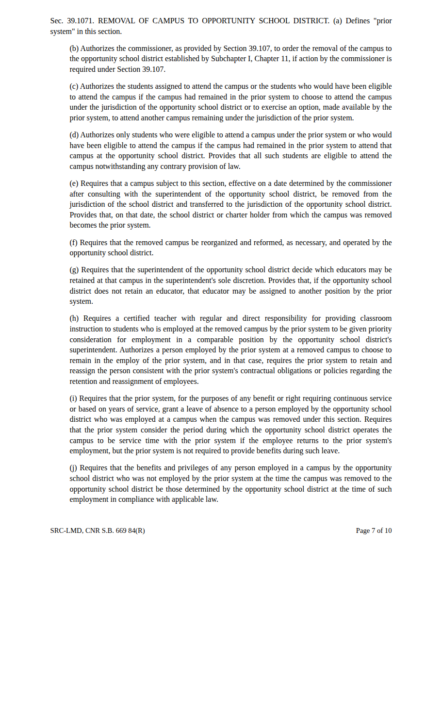Sec. 39.1071. REMOVAL OF CAMPUS TO OPPORTUNITY SCHOOL DISTRICT. (a) Defines "prior system" in this section.
(b) Authorizes the commissioner, as provided by Section 39.107, to order the removal of the campus to the opportunity school district established by Subchapter I, Chapter 11, if action by the commissioner is required under Section 39.107.
(c) Authorizes the students assigned to attend the campus or the students who would have been eligible to attend the campus if the campus had remained in the prior system to choose to attend the campus under the jurisdiction of the opportunity school district or to exercise an option, made available by the prior system, to attend another campus remaining under the jurisdiction of the prior system.
(d) Authorizes only students who were eligible to attend a campus under the prior system or who would have been eligible to attend the campus if the campus had remained in the prior system to attend that campus at the opportunity school district. Provides that all such students are eligible to attend the campus notwithstanding any contrary provision of law.
(e) Requires that a campus subject to this section, effective on a date determined by the commissioner after consulting with the superintendent of the opportunity school district, be removed from the jurisdiction of the school district and transferred to the jurisdiction of the opportunity school district. Provides that, on that date, the school district or charter holder from which the campus was removed becomes the prior system.
(f) Requires that the removed campus be reorganized and reformed, as necessary, and operated by the opportunity school district.
(g) Requires that the superintendent of the opportunity school district decide which educators may be retained at that campus in the superintendent's sole discretion. Provides that, if the opportunity school district does not retain an educator, that educator may be assigned to another position by the prior system.
(h) Requires a certified teacher with regular and direct responsibility for providing classroom instruction to students who is employed at the removed campus by the prior system to be given priority consideration for employment in a comparable position by the opportunity school district's superintendent. Authorizes a person employed by the prior system at a removed campus to choose to remain in the employ of the prior system, and in that case, requires the prior system to retain and reassign the person consistent with the prior system's contractual obligations or policies regarding the retention and reassignment of employees.
(i) Requires that the prior system, for the purposes of any benefit or right requiring continuous service or based on years of service, grant a leave of absence to a person employed by the opportunity school district who was employed at a campus when the campus was removed under this section. Requires that the prior system consider the period during which the opportunity school district operates the campus to be service time with the prior system if the employee returns to the prior system's employment, but the prior system is not required to provide benefits during such leave.
(j) Requires that the benefits and privileges of any person employed in a campus by the opportunity school district who was not employed by the prior system at the time the campus was removed to the opportunity school district be those determined by the opportunity school district at the time of such employment in compliance with applicable law.
SRC-LMD, CNR S.B. 669 84(R) Page 7 of 10